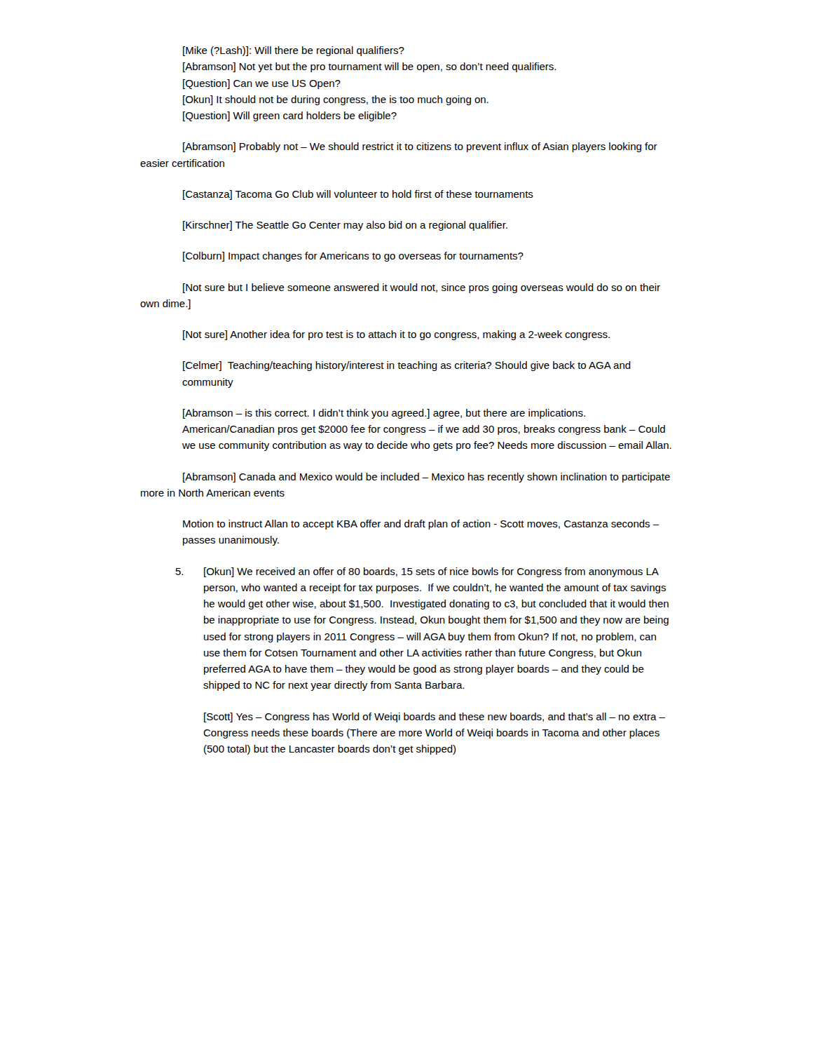[Mike (?Lash)]: Will there be regional qualifiers?
[Abramson] Not yet but the pro tournament will be open, so don’t need qualifiers.
[Question] Can we use US Open?
[Okun] It should not be during congress, the is too much going on.
[Question] Will green card holders be eligible?
[Abramson] Probably not – We should restrict it to citizens to prevent influx of Asian players looking for easier certification
[Castanza] Tacoma Go Club will volunteer to hold first of these tournaments
[Kirschner] The Seattle Go Center may also bid on a regional qualifier.
[Colburn] Impact changes for Americans to go overseas for tournaments?
[Not sure but I believe someone answered it would not, since pros going overseas would do so on their own dime.]
[Not sure] Another idea for pro test is to attach it to go congress, making a 2-week congress.
[Celmer] Teaching/teaching history/interest in teaching as criteria? Should give back to AGA and community
[Abramson – is this correct. I didn’t think you agreed.] agree, but there are implications. American/Canadian pros get $2000 fee for congress – if we add 30 pros, breaks congress bank – Could we use community contribution as way to decide who gets pro fee? Needs more discussion – email Allan.
[Abramson] Canada and Mexico would be included – Mexico has recently shown inclination to participate more in North American events
Motion to instruct Allan to accept KBA offer and draft plan of action - Scott moves, Castanza seconds – passes unanimously.
[Okun] We received an offer of 80 boards, 15 sets of nice bowls for Congress from anonymous LA person, who wanted a receipt for tax purposes. If we couldn’t, he wanted the amount of tax savings he would get other wise, about $1,500. Investigated donating to c3, but concluded that it would then be inappropriate to use for Congress. Instead, Okun bought them for $1,500 and they now are being used for strong players in 2011 Congress – will AGA buy them from Okun? If not, no problem, can use them for Cotsen Tournament and other LA activities rather than future Congress, but Okun preferred AGA to have them – they would be good as strong player boards – and they could be shipped to NC for next year directly from Santa Barbara.
[Scott] Yes – Congress has World of Weiqi boards and these new boards, and that’s all – no extra – Congress needs these boards (There are more World of Weiqi boards in Tacoma and other places (500 total) but the Lancaster boards don’t get shipped)